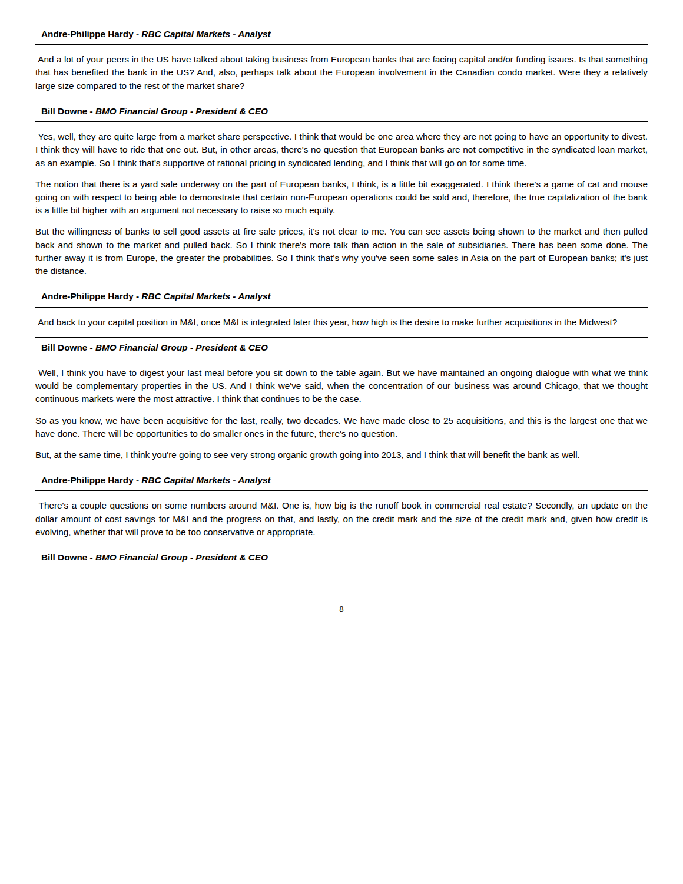Andre-Philippe Hardy - RBC Capital Markets - Analyst
And a lot of your peers in the US have talked about taking business from European banks that are facing capital and/or funding issues. Is that something that has benefited the bank in the US? And, also, perhaps talk about the European involvement in the Canadian condo market. Were they a relatively large size compared to the rest of the market share?
Bill Downe - BMO Financial Group - President & CEO
Yes, well, they are quite large from a market share perspective. I think that would be one area where they are not going to have an opportunity to divest. I think they will have to ride that one out. But, in other areas, there's no question that European banks are not competitive in the syndicated loan market, as an example. So I think that's supportive of rational pricing in syndicated lending, and I think that will go on for some time.
The notion that there is a yard sale underway on the part of European banks, I think, is a little bit exaggerated. I think there's a game of cat and mouse going on with respect to being able to demonstrate that certain non-European operations could be sold and, therefore, the true capitalization of the bank is a little bit higher with an argument not necessary to raise so much equity.
But the willingness of banks to sell good assets at fire sale prices, it's not clear to me. You can see assets being shown to the market and then pulled back and shown to the market and pulled back. So I think there's more talk than action in the sale of subsidiaries. There has been some done. The further away it is from Europe, the greater the probabilities. So I think that's why you've seen some sales in Asia on the part of European banks; it's just the distance.
Andre-Philippe Hardy - RBC Capital Markets - Analyst
And back to your capital position in M&I, once M&I is integrated later this year, how high is the desire to make further acquisitions in the Midwest?
Bill Downe - BMO Financial Group - President & CEO
Well, I think you have to digest your last meal before you sit down to the table again. But we have maintained an ongoing dialogue with what we think would be complementary properties in the US. And I think we've said, when the concentration of our business was around Chicago, that we thought continuous markets were the most attractive. I think that continues to be the case.
So as you know, we have been acquisitive for the last, really, two decades. We have made close to 25 acquisitions, and this is the largest one that we have done. There will be opportunities to do smaller ones in the future, there's no question.
But, at the same time, I think you're going to see very strong organic growth going into 2013, and I think that will benefit the bank as well.
Andre-Philippe Hardy - RBC Capital Markets - Analyst
There's a couple questions on some numbers around M&I. One is, how big is the runoff book in commercial real estate? Secondly, an update on the dollar amount of cost savings for M&I and the progress on that, and lastly, on the credit mark and the size of the credit mark and, given how credit is evolving, whether that will prove to be too conservative or appropriate.
Bill Downe - BMO Financial Group - President & CEO
8